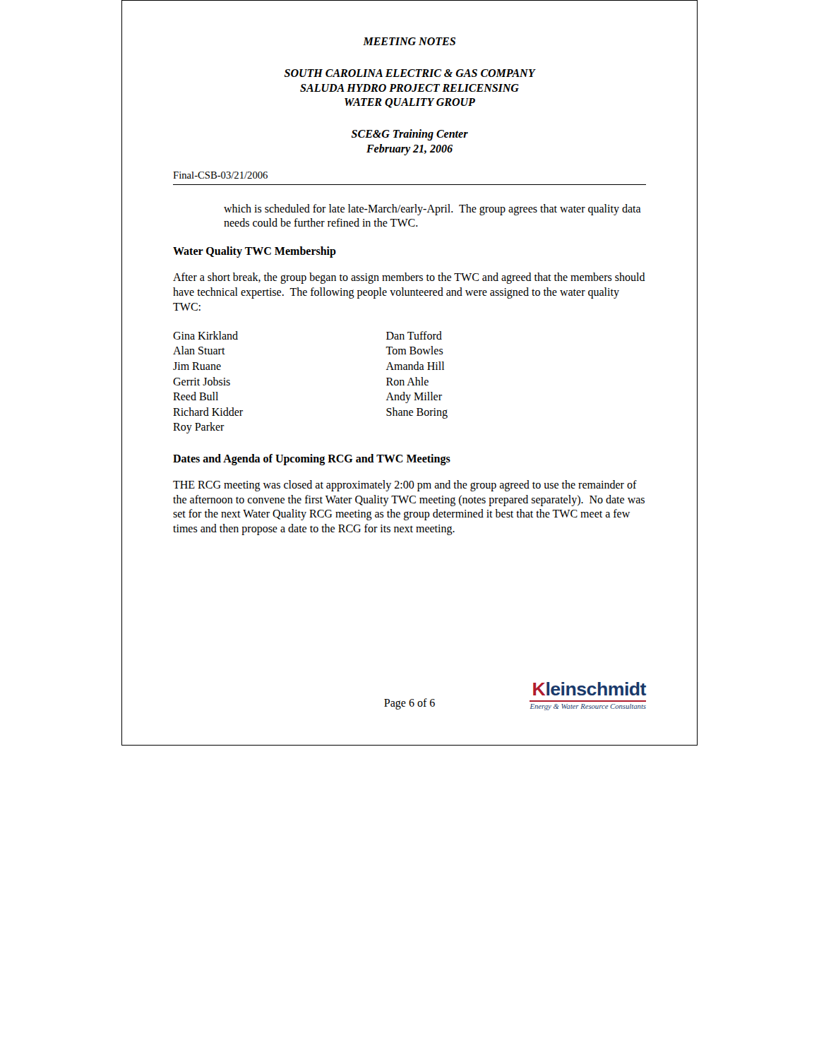MEETING NOTES
SOUTH CAROLINA ELECTRIC & GAS COMPANY
SALUDA HYDRO PROJECT RELICENSING
WATER QUALITY GROUP
SCE&G Training Center
February 21, 2006
Final-CSB-03/21/2006
which is scheduled for late late-March/early-April. The group agrees that water quality data needs could be further refined in the TWC.
Water Quality TWC Membership
After a short break, the group began to assign members to the TWC and agreed that the members should have technical expertise. The following people volunteered and were assigned to the water quality TWC:
| Gina Kirkland | Dan Tufford |
| Alan Stuart | Tom Bowles |
| Jim Ruane | Amanda Hill |
| Gerrit Jobsis | Ron Ahle |
| Reed Bull | Andy Miller |
| Richard Kidder | Shane Boring |
| Roy Parker | |
Dates and Agenda of Upcoming RCG and TWC Meetings
THE RCG meeting was closed at approximately 2:00 pm and the group agreed to use the remainder of the afternoon to convene the first Water Quality TWC meeting (notes prepared separately). No date was set for the next Water Quality RCG meeting as the group determined it best that the TWC meet a few times and then propose a date to the RCG for its next meeting.
Page 6 of 6
Kleinschmidt
Energy & Water Resource Consultants